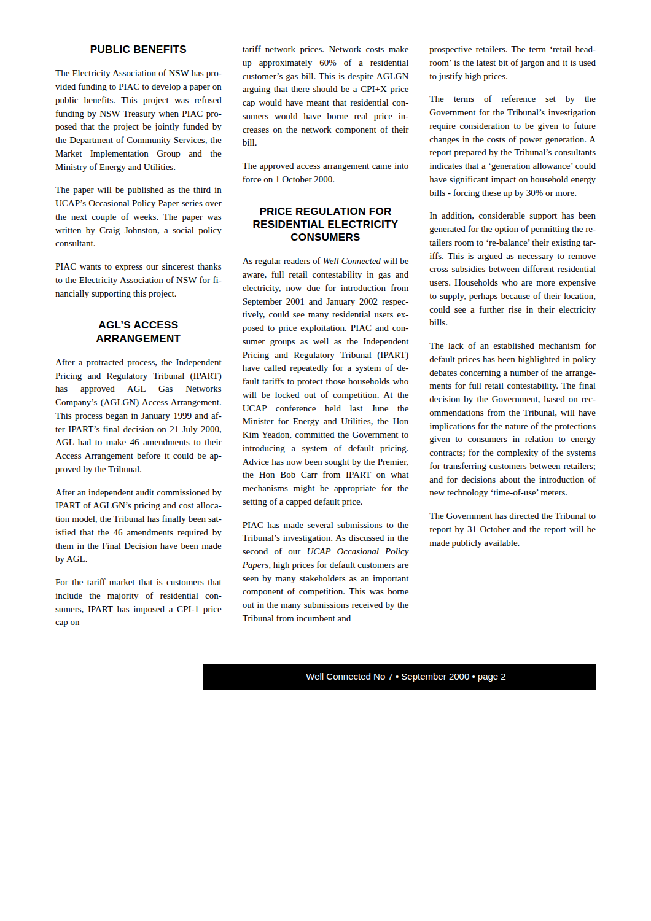PUBLIC BENEFITS
The Electricity Association of NSW has provided funding to PIAC to develop a paper on public benefits. This project was refused funding by NSW Treasury when PIAC proposed that the project be jointly funded by the Department of Community Services, the Market Implementation Group and the Ministry of Energy and Utilities.
The paper will be published as the third in UCAP’s Occasional Policy Paper series over the next couple of weeks. The paper was written by Craig Johnston, a social policy consultant.
PIAC wants to express our sincerest thanks to the Electricity Association of NSW for financially supporting this project.
AGL’S ACCESS ARRANGEMENT
After a protracted process, the Independent Pricing and Regulatory Tribunal (IPART) has approved AGL Gas Networks Company’s (AGLGN) Access Arrangement. This process began in January 1999 and after IPART’s final decision on 21 July 2000, AGL had to make 46 amendments to their Access Arrangement before it could be approved by the Tribunal.
After an independent audit commissioned by IPART of AGLGN’s pricing and cost allocation model, the Tribunal has finally been satisfied that the 46 amendments required by them in the Final Decision have been made by AGL.
For the tariff market that is customers that include the majority of residential consumers, IPART has imposed a CPI-1 price cap on
tariff network prices. Network costs make up approximately 60% of a residential customer’s gas bill. This is despite AGLGN arguing that there should be a CPI+X price cap would have meant that residential consumers would have borne real price increases on the network component of their bill.
The approved access arrangement came into force on 1 October 2000.
PRICE REGULATION FOR RESIDENTIAL ELECTRICITY CONSUMERS
As regular readers of Well Connected will be aware, full retail contestability in gas and electricity, now due for introduction from September 2001 and January 2002 respectively, could see many residential users exposed to price exploitation. PIAC and consumer groups as well as the Independent Pricing and Regulatory Tribunal (IPART) have called repeatedly for a system of default tariffs to protect those households who will be locked out of competition. At the UCAP conference held last June the Minister for Energy and Utilities, the Hon Kim Yeadon, committed the Government to introducing a system of default pricing. Advice has now been sought by the Premier, the Hon Bob Carr from IPART on what mechanisms might be appropriate for the setting of a capped default price.
PIAC has made several submissions to the Tribunal’s investigation. As discussed in the second of our UCAP Occasional Policy Papers, high prices for default customers are seen by many stakeholders as an important component of competition. This was borne out in the many submissions received by the Tribunal from incumbent and
prospective retailers. The term ‘retail headroom’ is the latest bit of jargon and it is used to justify high prices.
The terms of reference set by the Government for the Tribunal’s investigation require consideration to be given to future changes in the costs of power generation. A report prepared by the Tribunal’s consultants indicates that a ‘generation allowance’ could have significant impact on household energy bills - forcing these up by 30% or more.
In addition, considerable support has been generated for the option of permitting the retailers room to ‘re-balance’ their existing tariffs. This is argued as necessary to remove cross subsidies between different residential users. Households who are more expensive to supply, perhaps because of their location, could see a further rise in their electricity bills.
The lack of an established mechanism for default prices has been highlighted in policy debates concerning a number of the arrangements for full retail contestability. The final decision by the Government, based on recommendations from the Tribunal, will have implications for the nature of the protections given to consumers in relation to energy contracts; for the complexity of the systems for transferring customers between retailers; and for decisions about the introduction of new technology ‘time-of-use’ meters.
The Government has directed the Tribunal to report by 31 October and the report will be made publicly available.
Well Connected No 7 • September 2000 • page 2